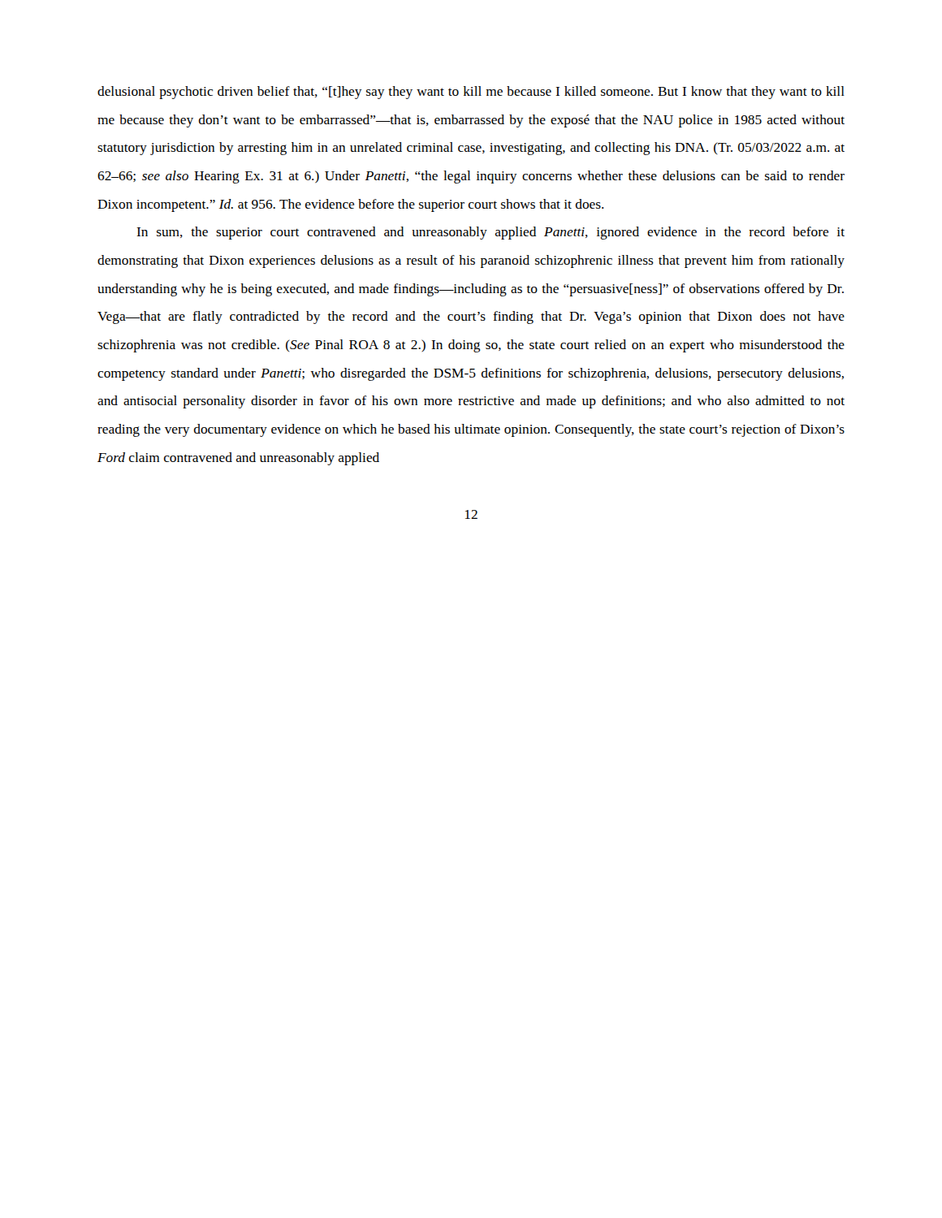delusional psychotic driven belief that, “[t]hey say they want to kill me because I killed someone. But I know that they want to kill me because they don’t want to be embarrassed”—that is, embarrassed by the exposé that the NAU police in 1985 acted without statutory jurisdiction by arresting him in an unrelated criminal case, investigating, and collecting his DNA. (Tr. 05/03/2022 a.m. at 62–66; see also Hearing Ex. 31 at 6.) Under Panetti, “the legal inquiry concerns whether these delusions can be said to render Dixon incompetent.” Id. at 956. The evidence before the superior court shows that it does.
In sum, the superior court contravened and unreasonably applied Panetti, ignored evidence in the record before it demonstrating that Dixon experiences delusions as a result of his paranoid schizophrenic illness that prevent him from rationally understanding why he is being executed, and made findings—including as to the “persuasive[ness]” of observations offered by Dr. Vega—that are flatly contradicted by the record and the court’s finding that Dr. Vega’s opinion that Dixon does not have schizophrenia was not credible. (See Pinal ROA 8 at 2.) In doing so, the state court relied on an expert who misunderstood the competency standard under Panetti; who disregarded the DSM-5 definitions for schizophrenia, delusions, persecutory delusions, and antisocial personality disorder in favor of his own more restrictive and made up definitions; and who also admitted to not reading the very documentary evidence on which he based his ultimate opinion. Consequently, the state court’s rejection of Dixon’s Ford claim contravened and unreasonably applied
12